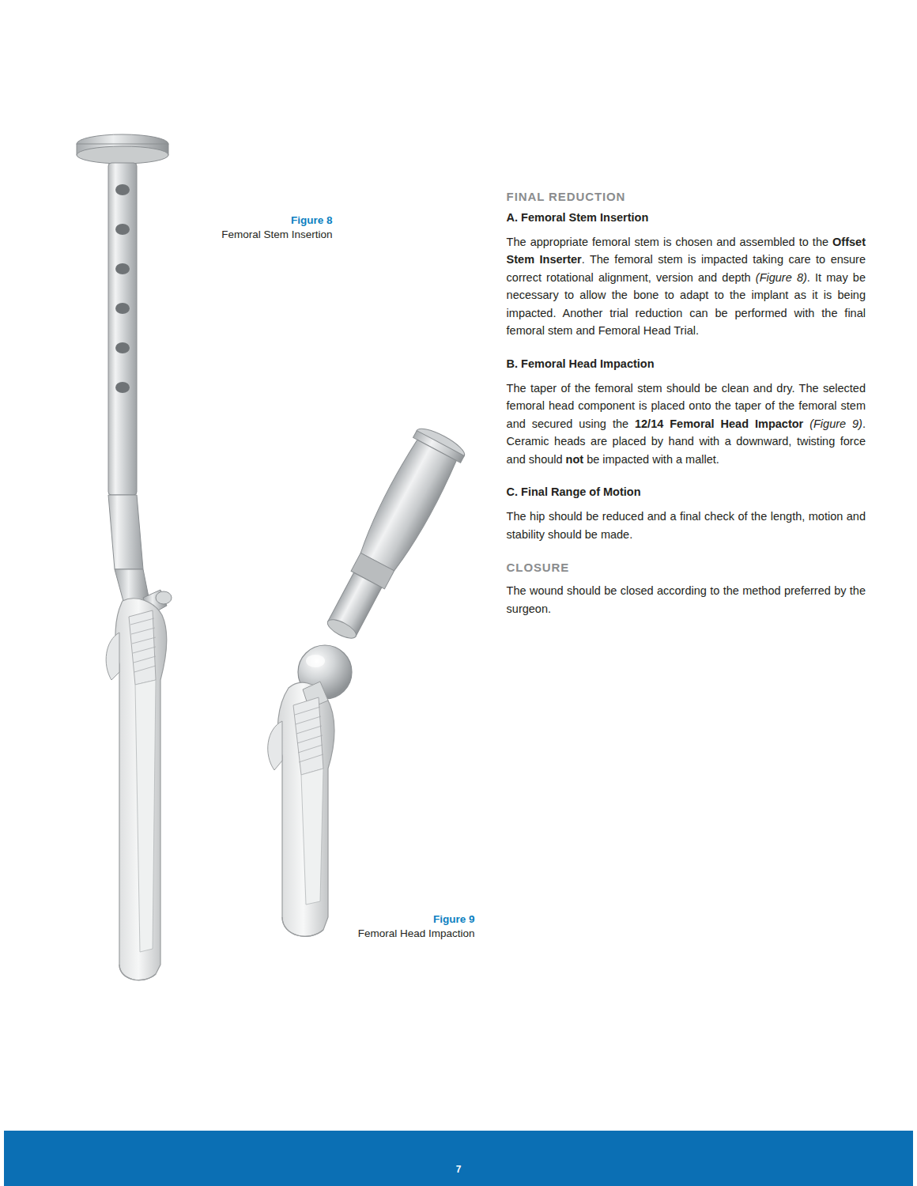Figure 8 Femoral Stem Insertion
Figure 9 Femoral Head Impaction
Final Reduction
A. Femoral Stem Insertion
The appropriate femoral stem is chosen and assembled to the Offset Stem Inserter. The femoral stem is impacted taking care to ensure correct rotational alignment, version and depth (Figure 8). It may be necessary to allow the bone to adapt to the implant as it is being impacted. Another trial reduction can be performed with the final femoral stem and Femoral Head Trial.
B. Femoral Head Impaction
The taper of the femoral stem should be clean and dry. The selected femoral head component is placed onto the taper of the femoral stem and secured using the 12/14 Femoral Head Impactor (Figure 9). Ceramic heads are placed by hand with a downward, twisting force and should not be impacted with a mallet.
C. Final Range of Motion
The hip should be reduced and a final check of the length, motion and stability should be made.
Closure
The wound should be closed according to the method preferred by the surgeon.
7